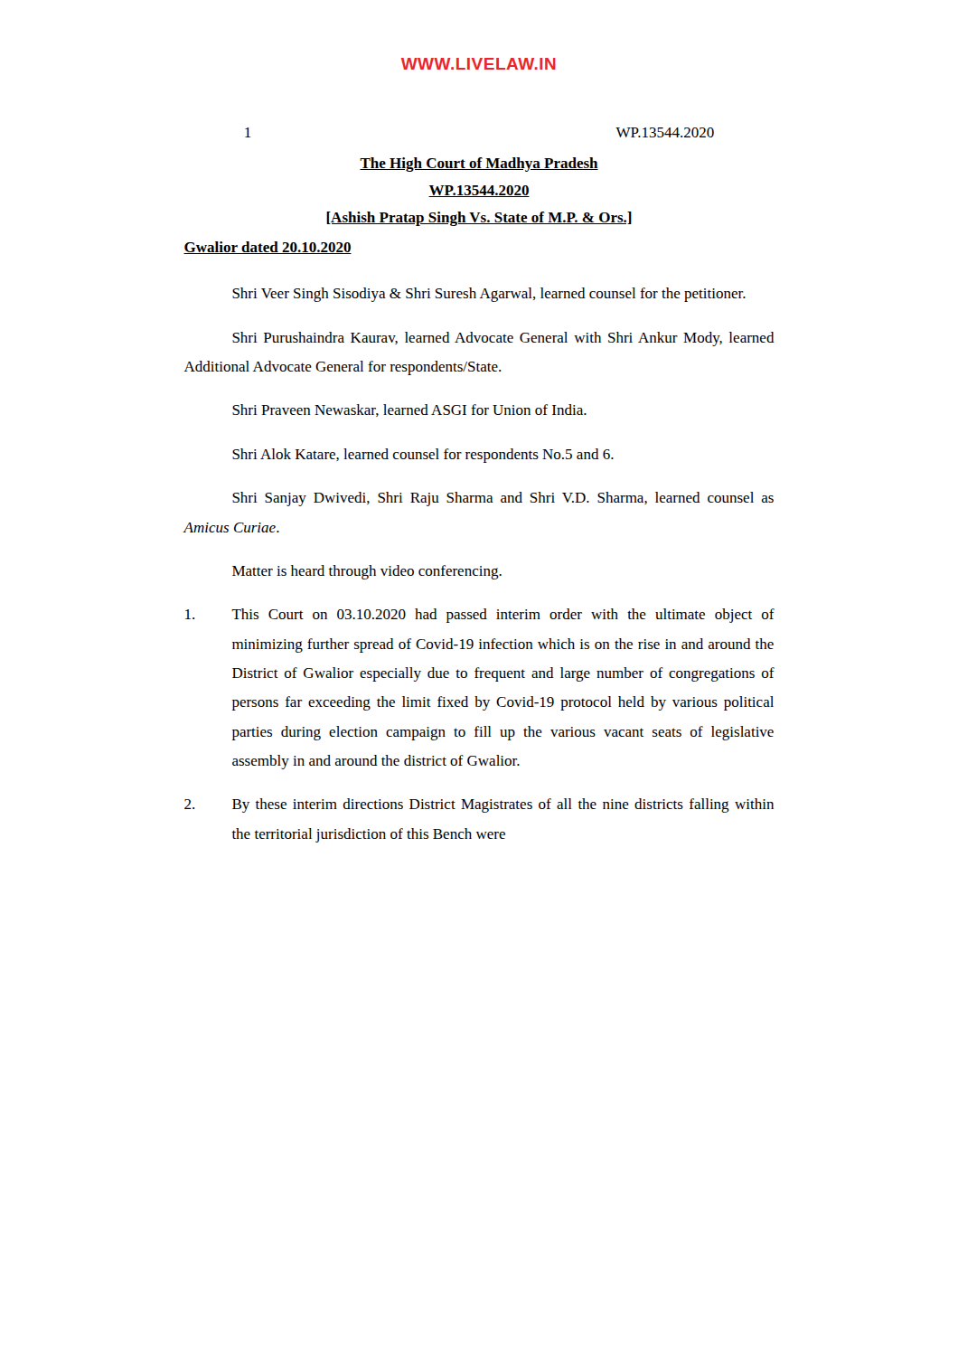WWW.LIVELAW.IN
1 WP.13544.2020
The High Court of Madhya Pradesh
WP.13544.2020
[Ashish Pratap Singh Vs. State of M.P. & Ors.]
Gwalior dated 20.10.2020
Shri Veer Singh Sisodiya & Shri Suresh Agarwal, learned counsel for the petitioner.
Shri Purushaindra Kaurav, learned Advocate General with Shri Ankur Mody, learned Additional Advocate General for respondents/State.
Shri Praveen Newaskar, learned ASGI for Union of India.
Shri Alok Katare, learned counsel for respondents No.5 and 6.
Shri Sanjay Dwivedi, Shri Raju Sharma and Shri V.D. Sharma, learned counsel as Amicus Curiae.
Matter is heard through video conferencing.
1. This Court on 03.10.2020 had passed interim order with the ultimate object of minimizing further spread of Covid-19 infection which is on the rise in and around the District of Gwalior especially due to frequent and large number of congregations of persons far exceeding the limit fixed by Covid-19 protocol held by various political parties during election campaign to fill up the various vacant seats of legislative assembly in and around the district of Gwalior.
2. By these interim directions District Magistrates of all the nine districts falling within the territorial jurisdiction of this Bench were